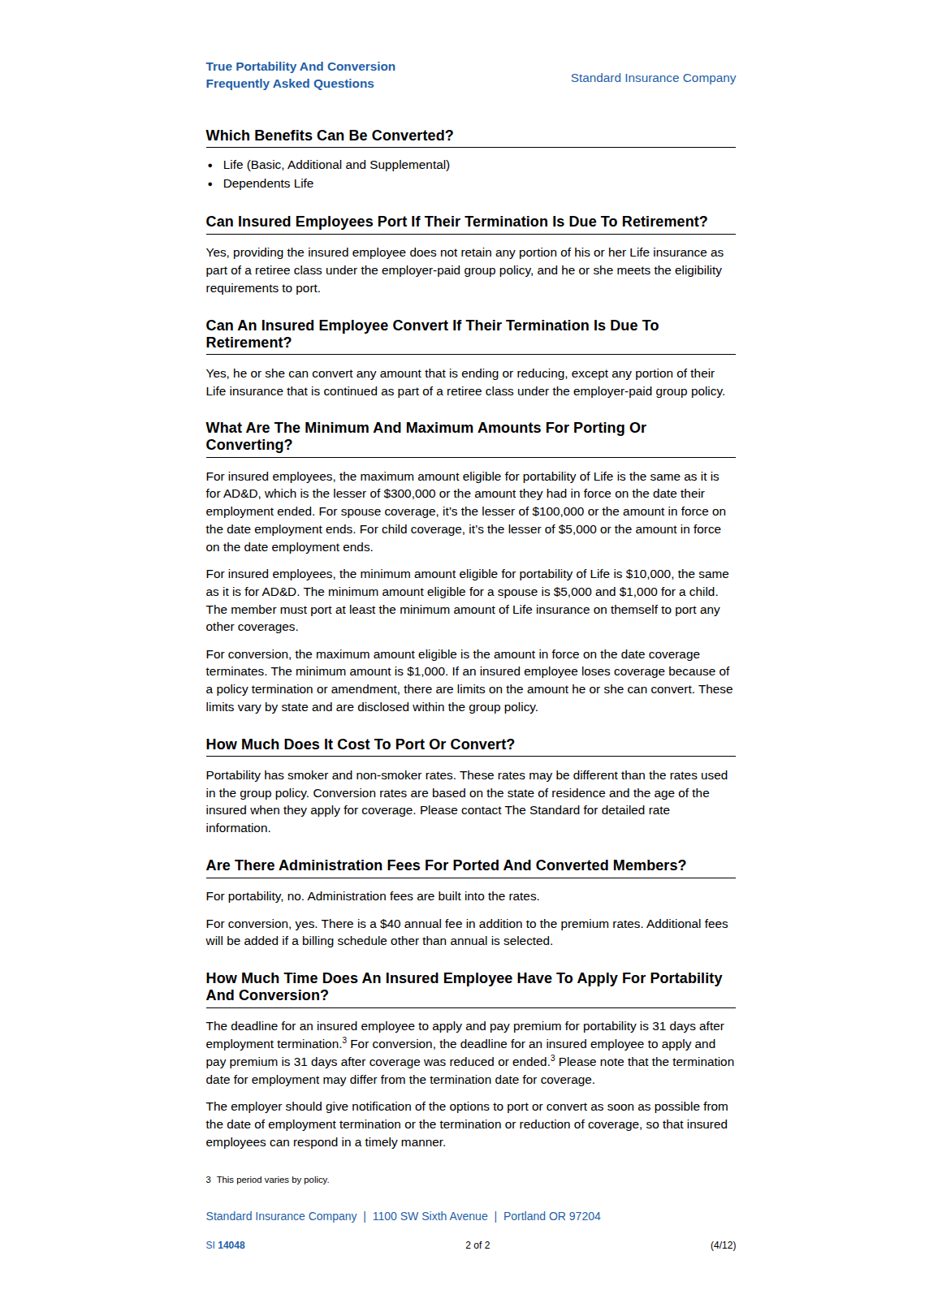True Portability And Conversion
Frequently Asked Questions
Standard Insurance Company
Which Benefits Can Be Converted?
Life (Basic, Additional and Supplemental)
Dependents Life
Can Insured Employees Port If Their Termination Is Due To Retirement?
Yes, providing the insured employee does not retain any portion of his or her Life insurance as part of a retiree class under the employer-paid group policy, and he or she meets the eligibility requirements to port.
Can An Insured Employee Convert If Their Termination Is Due To Retirement?
Yes, he or she can convert any amount that is ending or reducing, except any portion of their Life insurance that is continued as part of a retiree class under the employer-paid group policy.
What Are The Minimum And Maximum Amounts For Porting Or Converting?
For insured employees, the maximum amount eligible for portability of Life is the same as it is for AD&D, which is the lesser of $300,000 or the amount they had in force on the date their employment ended. For spouse coverage, it’s the lesser of $100,000 or the amount in force on the date employment ends. For child coverage, it’s the lesser of $5,000 or the amount in force on the date employment ends.
For insured employees, the minimum amount eligible for portability of Life is $10,000, the same as it is for AD&D. The minimum amount eligible for a spouse is $5,000 and $1,000 for a child. The member must port at least the minimum amount of Life insurance on themself to port any other coverages.
For conversion, the maximum amount eligible is the amount in force on the date coverage terminates. The minimum amount is $1,000. If an insured employee loses coverage because of a policy termination or amendment, there are limits on the amount he or she can convert. These limits vary by state and are disclosed within the group policy.
How Much Does It Cost To Port Or Convert?
Portability has smoker and non-smoker rates. These rates may be different than the rates used in the group policy. Conversion rates are based on the state of residence and the age of the insured when they apply for coverage. Please contact The Standard for detailed rate information.
Are There Administration Fees For Ported And Converted Members?
For portability, no. Administration fees are built into the rates.
For conversion, yes. There is a $40 annual fee in addition to the premium rates. Additional fees will be added if a billing schedule other than annual is selected.
How Much Time Does An Insured Employee Have To Apply For Portability And Conversion?
The deadline for an insured employee to apply and pay premium for portability is 31 days after employment termination.3 For conversion, the deadline for an insured employee to apply and pay premium is 31 days after coverage was reduced or ended.3 Please note that the termination date for employment may differ from the termination date for coverage.
The employer should give notification of the options to port or convert as soon as possible from the date of employment termination or the termination or reduction of coverage, so that insured employees can respond in a timely manner.
3 This period varies by policy.
Standard Insurance Company | 1100 SW Sixth Avenue | Portland OR 97204
SI 14048
2 of 2
(4/12)